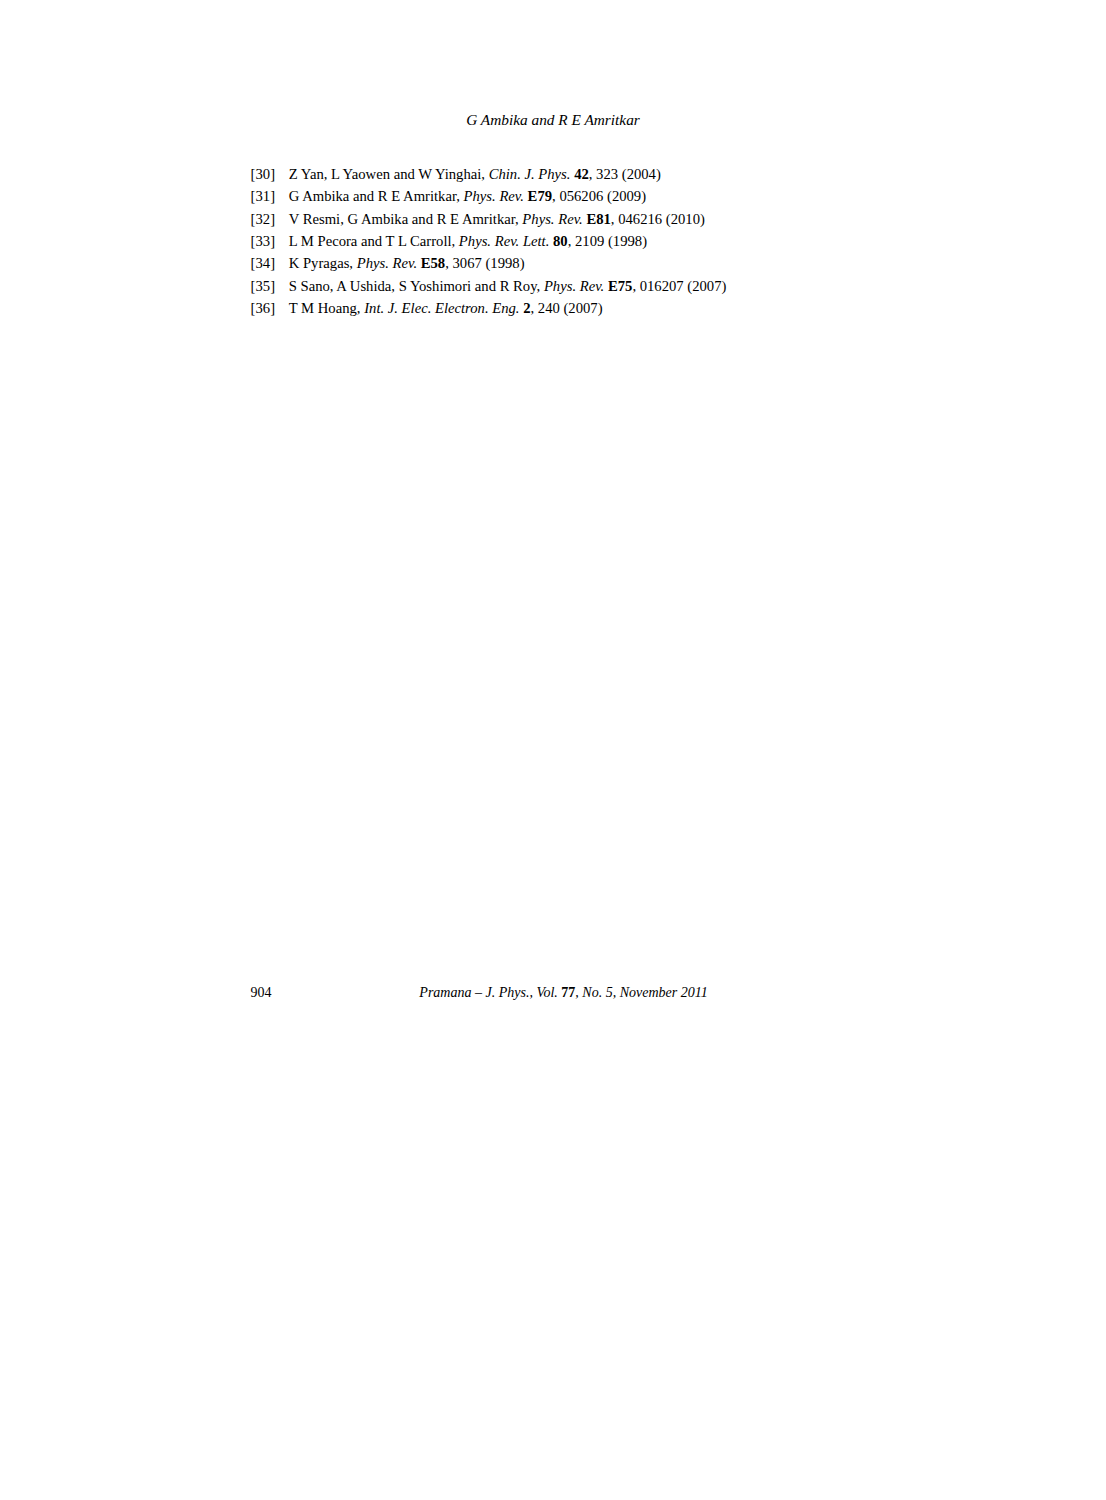G Ambika and R E Amritkar
[30] Z Yan, L Yaowen and W Yinghai, Chin. J. Phys. 42, 323 (2004)
[31] G Ambika and R E Amritkar, Phys. Rev. E79, 056206 (2009)
[32] V Resmi, G Ambika and R E Amritkar, Phys. Rev. E81, 046216 (2010)
[33] L M Pecora and T L Carroll, Phys. Rev. Lett. 80, 2109 (1998)
[34] K Pyragas, Phys. Rev. E58, 3067 (1998)
[35] S Sano, A Ushida, S Yoshimori and R Roy, Phys. Rev. E75, 016207 (2007)
[36] T M Hoang, Int. J. Elec. Electron. Eng. 2, 240 (2007)
904
Pramana – J. Phys., Vol. 77, No. 5, November 2011